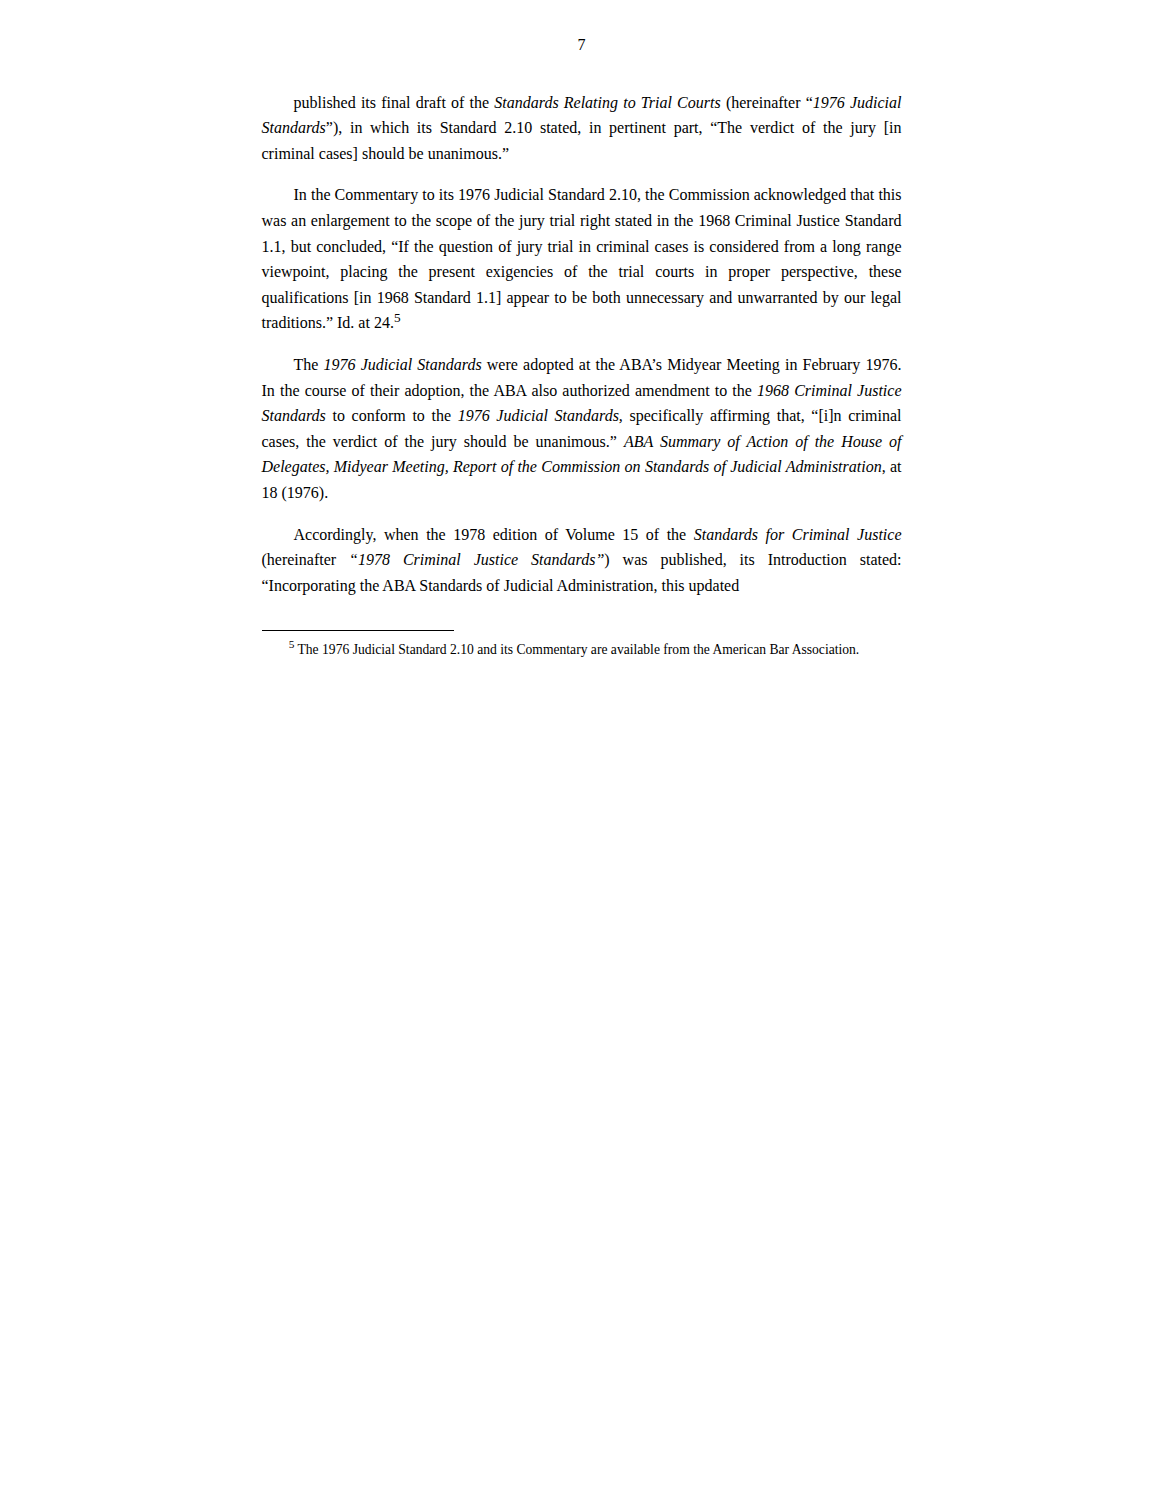7
published its final draft of the Standards Relating to Trial Courts (hereinafter “1976 Judicial Standards”), in which its Standard 2.10 stated, in pertinent part, “The verdict of the jury [in criminal cases] should be unanimous.”
In the Commentary to its 1976 Judicial Standard 2.10, the Commission acknowledged that this was an enlargement to the scope of the jury trial right stated in the 1968 Criminal Justice Standard 1.1, but concluded, “If the question of jury trial in criminal cases is considered from a long range viewpoint, placing the present exigencies of the trial courts in proper perspective, these qualifications [in 1968 Standard 1.1] appear to be both unnecessary and unwarranted by our legal traditions.” Id. at 24.5
The 1976 Judicial Standards were adopted at the ABA’s Midyear Meeting in February 1976. In the course of their adoption, the ABA also authorized amendment to the 1968 Criminal Justice Standards to conform to the 1976 Judicial Standards, specifically affirming that, “[i]n criminal cases, the verdict of the jury should be unanimous.” ABA Summary of Action of the House of Delegates, Midyear Meeting, Report of the Commission on Standards of Judicial Administration, at 18 (1976).
Accordingly, when the 1978 edition of Volume 15 of the Standards for Criminal Justice (hereinafter “1978 Criminal Justice Standards”) was published, its Introduction stated: “Incorporating the ABA Standards of Judicial Administration, this updated
5 The 1976 Judicial Standard 2.10 and its Commentary are available from the American Bar Association.